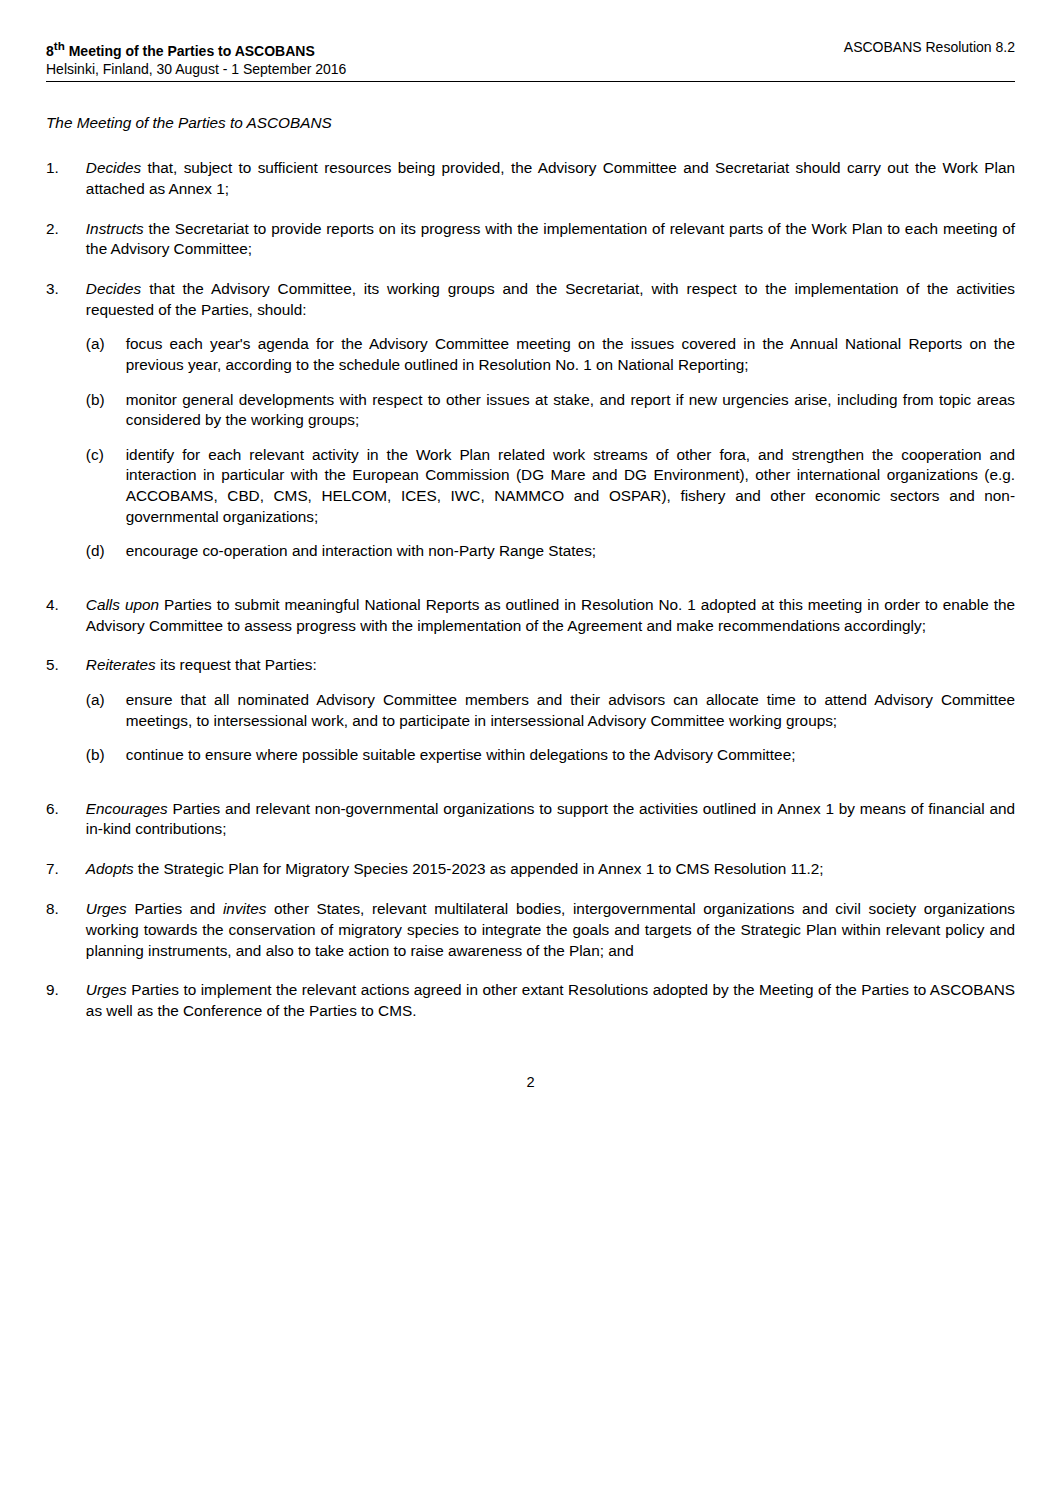8th Meeting of the Parties to ASCOBANS
Helsinki, Finland, 30 August - 1 September 2016
ASCOBANS Resolution 8.2
The Meeting of the Parties to ASCOBANS
1. Decides that, subject to sufficient resources being provided, the Advisory Committee and Secretariat should carry out the Work Plan attached as Annex 1;
2. Instructs the Secretariat to provide reports on its progress with the implementation of relevant parts of the Work Plan to each meeting of the Advisory Committee;
3. Decides that the Advisory Committee, its working groups and the Secretariat, with respect to the implementation of the activities requested of the Parties, should:
(a) focus each year's agenda for the Advisory Committee meeting on the issues covered in the Annual National Reports on the previous year, according to the schedule outlined in Resolution No. 1 on National Reporting;
(b) monitor general developments with respect to other issues at stake, and report if new urgencies arise, including from topic areas considered by the working groups;
(c) identify for each relevant activity in the Work Plan related work streams of other fora, and strengthen the cooperation and interaction in particular with the European Commission (DG Mare and DG Environment), other international organizations (e.g. ACCOBAMS, CBD, CMS, HELCOM, ICES, IWC, NAMMCO and OSPAR), fishery and other economic sectors and non-governmental organizations;
(d) encourage co-operation and interaction with non-Party Range States;
4. Calls upon Parties to submit meaningful National Reports as outlined in Resolution No. 1 adopted at this meeting in order to enable the Advisory Committee to assess progress with the implementation of the Agreement and make recommendations accordingly;
5. Reiterates its request that Parties:
(a) ensure that all nominated Advisory Committee members and their advisors can allocate time to attend Advisory Committee meetings, to intersessional work, and to participate in intersessional Advisory Committee working groups;
(b) continue to ensure where possible suitable expertise within delegations to the Advisory Committee;
6. Encourages Parties and relevant non-governmental organizations to support the activities outlined in Annex 1 by means of financial and in-kind contributions;
7. Adopts the Strategic Plan for Migratory Species 2015-2023 as appended in Annex 1 to CMS Resolution 11.2;
8. Urges Parties and invites other States, relevant multilateral bodies, intergovernmental organizations and civil society organizations working towards the conservation of migratory species to integrate the goals and targets of the Strategic Plan within relevant policy and planning instruments, and also to take action to raise awareness of the Plan; and
9. Urges Parties to implement the relevant actions agreed in other extant Resolutions adopted by the Meeting of the Parties to ASCOBANS as well as the Conference of the Parties to CMS.
2